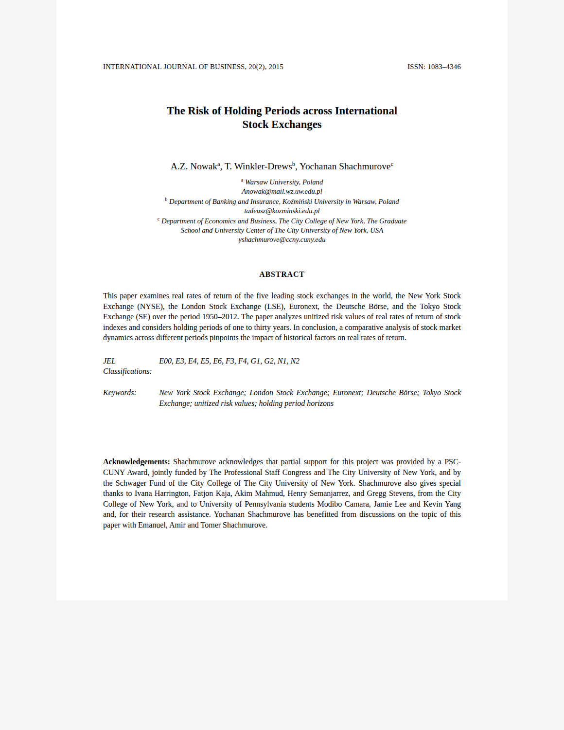INTERNATIONAL JOURNAL OF BUSINESS, 20(2), 2015 ISSN: 1083–4346
The Risk of Holding Periods across International
Stock Exchanges
A.Z. Nowaka, T. Winkler-Drewsb, Yochanan Shachmurovec
a Warsaw University, Poland
Anowak@mail.wz.uw.edu.pl
b Department of Banking and Insurance, Koźmiński University in Warsaw, Poland
tadeusz@kozminski.edu.pl
c Department of Economics and Business, The City College of New York, The Graduate
School and University Center of The City University of New York, USA
yshachmurove@ccny.cuny.edu
ABSTRACT
This paper examines real rates of return of the five leading stock exchanges in the world, the New York Stock Exchange (NYSE), the London Stock Exchange (LSE), Euronext, the Deutsche Börse, and the Tokyo Stock Exchange (SE) over the period 1950–2012. The paper analyzes unitized risk values of real rates of return of stock indexes and considers holding periods of one to thirty years. In conclusion, a comparative analysis of stock market dynamics across different periods pinpoints the impact of historical factors on real rates of return.
JEL Classifications:
E00, E3, E4, E5, E6, F3, F4, G1, G2, N1, N2
Keywords:
New York Stock Exchange; London Stock Exchange; Euronext; Deutsche Börse; Tokyo Stock Exchange; unitized risk values; holding period horizons
Acknowledgements: Shachmurove acknowledges that partial support for this project was provided by a PSC-CUNY Award, jointly funded by The Professional Staff Congress and The City University of New York, and by the Schwager Fund of the City College of The City University of New York. Shachmurove also gives special thanks to Ivana Harrington, Fatjon Kaja, Akim Mahmud, Henry Semanjarrez, and Gregg Stevens, from the City College of New York, and to University of Pennsylvania students Modibo Camara, Jamie Lee and Kevin Yang and, for their research assistance. Yochanan Shachmurove has benefitted from discussions on the topic of this paper with Emanuel, Amir and Tomer Shachmurove.